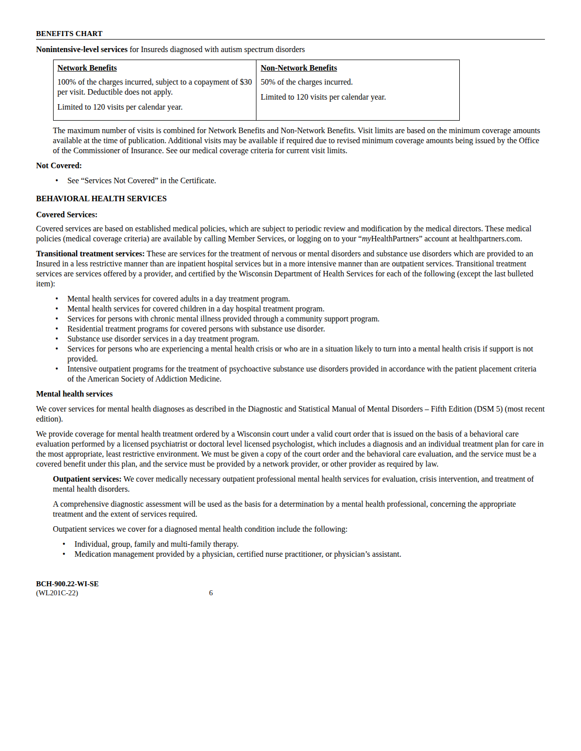BENEFITS CHART
Nonintensive-level services for Insureds diagnosed with autism spectrum disorders
| Network Benefits 100% of the charges incurred, subject to a copayment of $30 per visit. Deductible does not apply. Limited to 120 visits per calendar year. | Non-Network Benefits 50% of the charges incurred. Limited to 120 visits per calendar year. |
The maximum number of visits is combined for Network Benefits and Non-Network Benefits. Visit limits are based on the minimum coverage amounts available at the time of publication. Additional visits may be available if required due to revised minimum coverage amounts being issued by the Office of the Commissioner of Insurance. See our medical coverage criteria for current visit limits.
Not Covered:
See “Services Not Covered” in the Certificate.
BEHAVIORAL HEALTH SERVICES
Covered Services:
Covered services are based on established medical policies, which are subject to periodic review and modification by the medical directors. These medical policies (medical coverage criteria) are available by calling Member Services, or logging on to your “my HealthPartners” account at healthpartners.com.
Transitional treatment services: These are services for the treatment of nervous or mental disorders and substance use disorders which are provided to an Insured in a less restrictive manner than are inpatient hospital services but in a more intensive manner than are outpatient services. Transitional treatment services are services offered by a provider, and certified by the Wisconsin Department of Health Services for each of the following (except the last bulleted item):
Mental health services for covered adults in a day treatment program.
Mental health services for covered children in a day hospital treatment program.
Services for persons with chronic mental illness provided through a community support program.
Residential treatment programs for covered persons with substance use disorder.
Substance use disorder services in a day treatment program.
Services for persons who are experiencing a mental health crisis or who are in a situation likely to turn into a mental health crisis if support is not provided.
Intensive outpatient programs for the treatment of psychoactive substance use disorders provided in accordance with the patient placement criteria of the American Society of Addiction Medicine.
Mental health services
We cover services for mental health diagnoses as described in the Diagnostic and Statistical Manual of Mental Disorders – Fifth Edition (DSM 5) (most recent edition).
We provide coverage for mental health treatment ordered by a Wisconsin court under a valid court order that is issued on the basis of a behavioral care evaluation performed by a licensed psychiatrist or doctoral level licensed psychologist, which includes a diagnosis and an individual treatment plan for care in the most appropriate, least restrictive environment. We must be given a copy of the court order and the behavioral care evaluation, and the service must be a covered benefit under this plan, and the service must be provided by a network provider, or other provider as required by law.
Outpatient services: We cover medically necessary outpatient professional mental health services for evaluation, crisis intervention, and treatment of mental health disorders.
A comprehensive diagnostic assessment will be used as the basis for a determination by a mental health professional, concerning the appropriate treatment and the extent of services required.
Outpatient services we cover for a diagnosed mental health condition include the following:
Individual, group, family and multi-family therapy.
Medication management provided by a physician, certified nurse practitioner, or physician’s assistant.
BCH-900.22-WI-SE
(WL201C-22)6